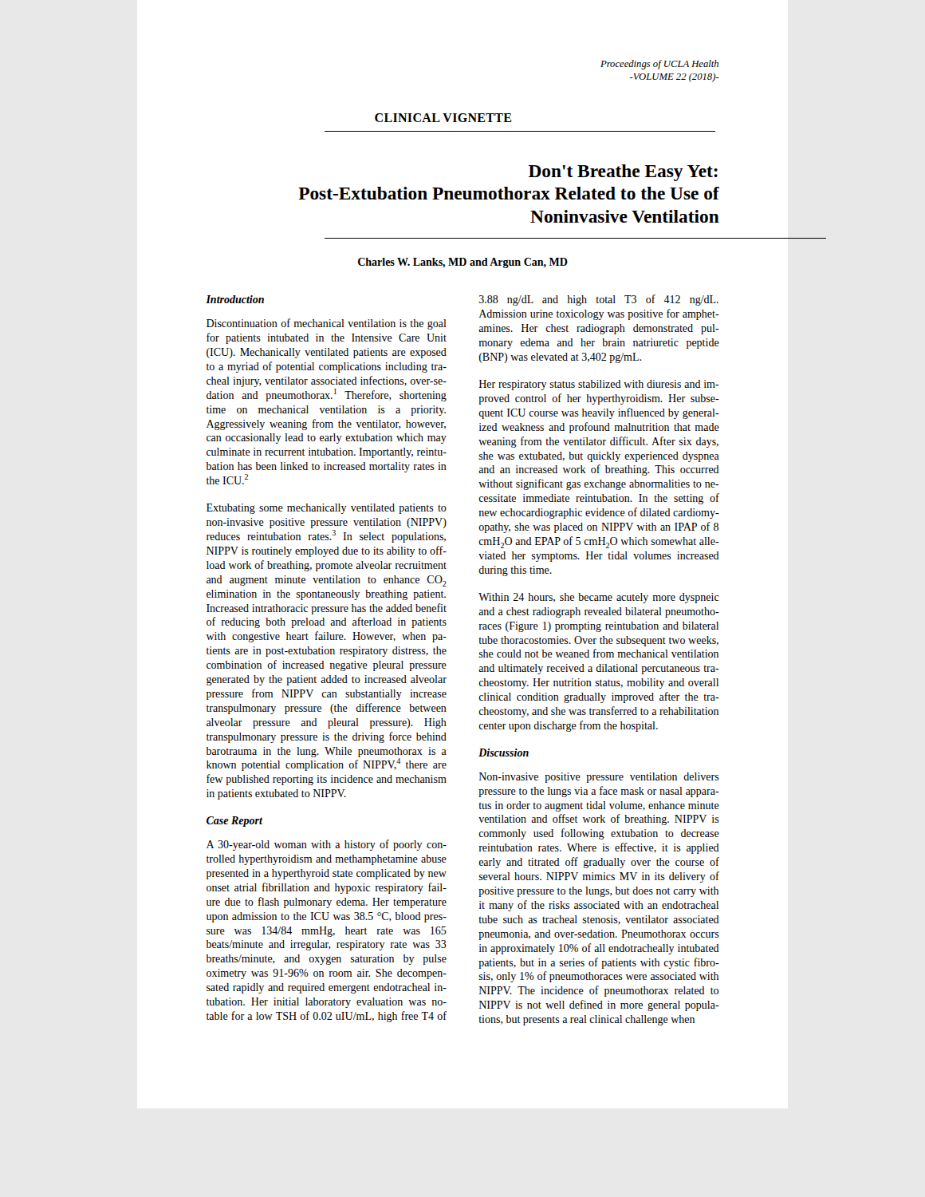Proceedings of UCLA Health
-VOLUME 22 (2018)-
CLINICAL VIGNETTE
Don't Breathe Easy Yet:
Post-Extubation Pneumothorax Related to the Use of Noninvasive Ventilation
Charles W. Lanks, MD and Argun Can, MD
Introduction
Discontinuation of mechanical ventilation is the goal for patients intubated in the Intensive Care Unit (ICU). Mechanically ventilated patients are exposed to a myriad of potential complications including tracheal injury, ventilator associated infections, over-sedation and pneumothorax.1 Therefore, shortening time on mechanical ventilation is a priority. Aggressively weaning from the ventilator, however, can occasionally lead to early extubation which may culminate in recurrent intubation. Importantly, reintubation has been linked to increased mortality rates in the ICU.2
Extubating some mechanically ventilated patients to non-invasive positive pressure ventilation (NIPPV) reduces reintubation rates.3 In select populations, NIPPV is routinely employed due to its ability to offload work of breathing, promote alveolar recruitment and augment minute ventilation to enhance CO2 elimination in the spontaneously breathing patient. Increased intrathoracic pressure has the added benefit of reducing both preload and afterload in patients with congestive heart failure. However, when patients are in post-extubation respiratory distress, the combination of increased negative pleural pressure generated by the patient added to increased alveolar pressure from NIPPV can substantially increase transpulmonary pressure (the difference between alveolar pressure and pleural pressure). High transpulmonary pressure is the driving force behind barotrauma in the lung. While pneumothorax is a known potential complication of NIPPV,4 there are few published reporting its incidence and mechanism in patients extubated to NIPPV.
Case Report
A 30-year-old woman with a history of poorly controlled hyperthyroidism and methamphetamine abuse presented in a hyperthyroid state complicated by new onset atrial fibrillation and hypoxic respiratory failure due to flash pulmonary edema. Her temperature upon admission to the ICU was 38.5 °C, blood pressure was 134/84 mmHg, heart rate was 165 beats/minute and irregular, respiratory rate was 33 breaths/minute, and oxygen saturation by pulse oximetry was 91-96% on room air. She decompensated rapidly and required emergent endotracheal intubation. Her initial laboratory evaluation was notable for a low TSH of 0.02 uIU/mL, high free T4 of 3.88 ng/dL and high total T3 of 412 ng/dL. Admission urine toxicology was positive for amphetamines. Her chest radiograph demonstrated pulmonary edema and her brain natriuretic peptide (BNP) was elevated at 3,402 pg/mL.
Her respiratory status stabilized with diuresis and improved control of her hyperthyroidism. Her subsequent ICU course was heavily influenced by generalized weakness and profound malnutrition that made weaning from the ventilator difficult. After six days, she was extubated, but quickly experienced dyspnea and an increased work of breathing. This occurred without significant gas exchange abnormalities to necessitate immediate reintubation. In the setting of new echocardiographic evidence of dilated cardiomyopathy, she was placed on NIPPV with an IPAP of 8 cmH2O and EPAP of 5 cmH2O which somewhat alleviated her symptoms. Her tidal volumes increased during this time.
Within 24 hours, she became acutely more dyspneic and a chest radiograph revealed bilateral pneumothoraces (Figure 1) prompting reintubation and bilateral tube thoracostomies. Over the subsequent two weeks, she could not be weaned from mechanical ventilation and ultimately received a dilational percutaneous tracheostomy. Her nutrition status, mobility and overall clinical condition gradually improved after the tracheostomy, and she was transferred to a rehabilitation center upon discharge from the hospital.
Discussion
Non-invasive positive pressure ventilation delivers pressure to the lungs via a face mask or nasal apparatus in order to augment tidal volume, enhance minute ventilation and offset work of breathing. NIPPV is commonly used following extubation to decrease reintubation rates. Where is effective, it is applied early and titrated off gradually over the course of several hours. NIPPV mimics MV in its delivery of positive pressure to the lungs, but does not carry with it many of the risks associated with an endotracheal tube such as tracheal stenosis, ventilator associated pneumonia, and over-sedation. Pneumothorax occurs in approximately 10% of all endotracheally intubated patients, but in a series of patients with cystic fibrosis, only 1% of pneumothoraces were associated with NIPPV. The incidence of pneumothorax related to NIPPV is not well defined in more general populations, but presents a real clinical challenge when